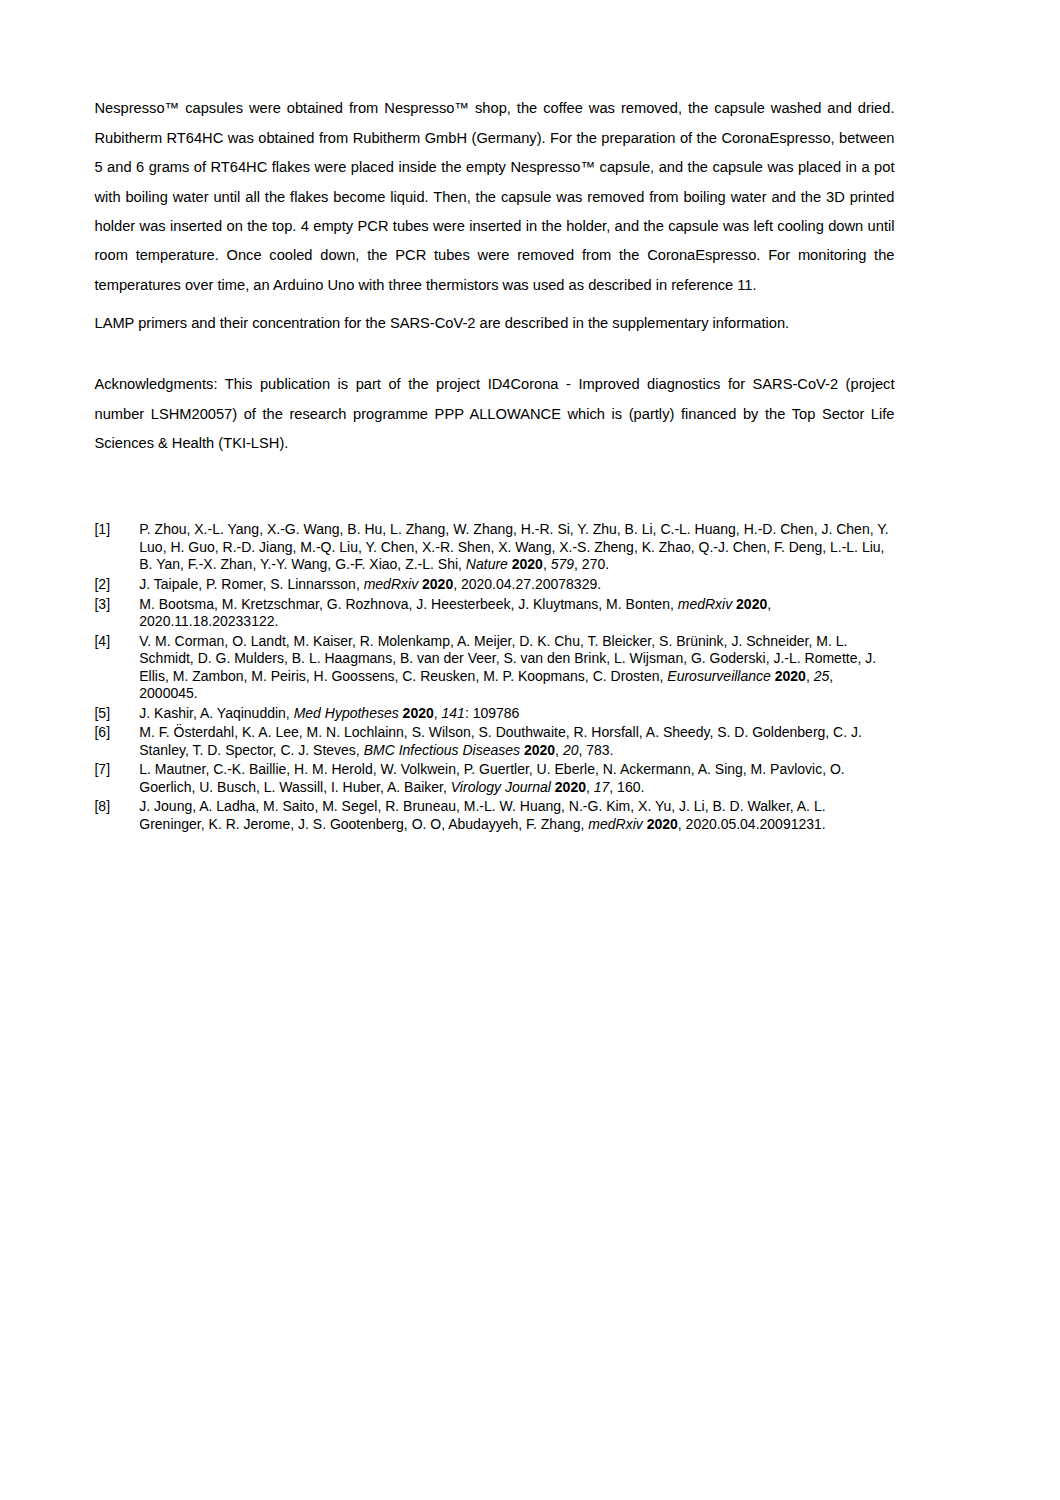Nespresso™ capsules were obtained from Nespresso™ shop, the coffee was removed, the capsule washed and dried. Rubitherm RT64HC was obtained from Rubitherm GmbH (Germany). For the preparation of the CoronaEspresso, between 5 and 6 grams of RT64HC flakes were placed inside the empty Nespresso™ capsule, and the capsule was placed in a pot with boiling water until all the flakes become liquid. Then, the capsule was removed from boiling water and the 3D printed holder was inserted on the top. 4 empty PCR tubes were inserted in the holder, and the capsule was left cooling down until room temperature. Once cooled down, the PCR tubes were removed from the CoronaEspresso. For monitoring the temperatures over time, an Arduino Uno with three thermistors was used as described in reference 11.
LAMP primers and their concentration for the SARS-CoV-2 are described in the supplementary information.
Acknowledgments: This publication is part of the project ID4Corona - Improved diagnostics for SARS-CoV-2 (project number LSHM20057) of the research programme PPP ALLOWANCE which is (partly) financed by the Top Sector Life Sciences & Health (TKI-LSH).
[1] P. Zhou, X.-L. Yang, X.-G. Wang, B. Hu, L. Zhang, W. Zhang, H.-R. Si, Y. Zhu, B. Li, C.-L. Huang, H.-D. Chen, J. Chen, Y. Luo, H. Guo, R.-D. Jiang, M.-Q. Liu, Y. Chen, X.-R. Shen, X. Wang, X.-S. Zheng, K. Zhao, Q.-J. Chen, F. Deng, L.-L. Liu, B. Yan, F.-X. Zhan, Y.-Y. Wang, G.-F. Xiao, Z.-L. Shi, Nature 2020, 579, 270.
[2] J. Taipale, P. Romer, S. Linnarsson, medRxiv 2020, 2020.04.27.20078329.
[3] M. Bootsma, M. Kretzschmar, G. Rozhnova, J. Heesterbeek, J. Kluytmans, M. Bonten, medRxiv 2020, 2020.11.18.20233122.
[4] V. M. Corman, O. Landt, M. Kaiser, R. Molenkamp, A. Meijer, D. K. Chu, T. Bleicker, S. Brünink, J. Schneider, M. L. Schmidt, D. G. Mulders, B. L. Haagmans, B. van der Veer, S. van den Brink, L. Wijsman, G. Goderski, J.-L. Romette, J. Ellis, M. Zambon, M. Peiris, H. Goossens, C. Reusken, M. P. Koopmans, C. Drosten, Eurosurveillance 2020, 25, 2000045.
[5] J. Kashir, A. Yaqinuddin, Med Hypotheses 2020, 141: 109786
[6] M. F. Österdahl, K. A. Lee, M. N. Lochlainn, S. Wilson, S. Douthwaite, R. Horsfall, A. Sheedy, S. D. Goldenberg, C. J. Stanley, T. D. Spector, C. J. Steves, BMC Infectious Diseases 2020, 20, 783.
[7] L. Mautner, C.-K. Baillie, H. M. Herold, W. Volkwein, P. Guertler, U. Eberle, N. Ackermann, A. Sing, M. Pavlovic, O. Goerlich, U. Busch, L. Wassill, I. Huber, A. Baiker, Virology Journal 2020, 17, 160.
[8] J. Joung, A. Ladha, M. Saito, M. Segel, R. Bruneau, M.-L. W. Huang, N.-G. Kim, X. Yu, J. Li, B. D. Walker, A. L. Greninger, K. R. Jerome, J. S. Gootenberg, O. O, Abudayyeh, F. Zhang, medRxiv 2020, 2020.05.04.20091231.